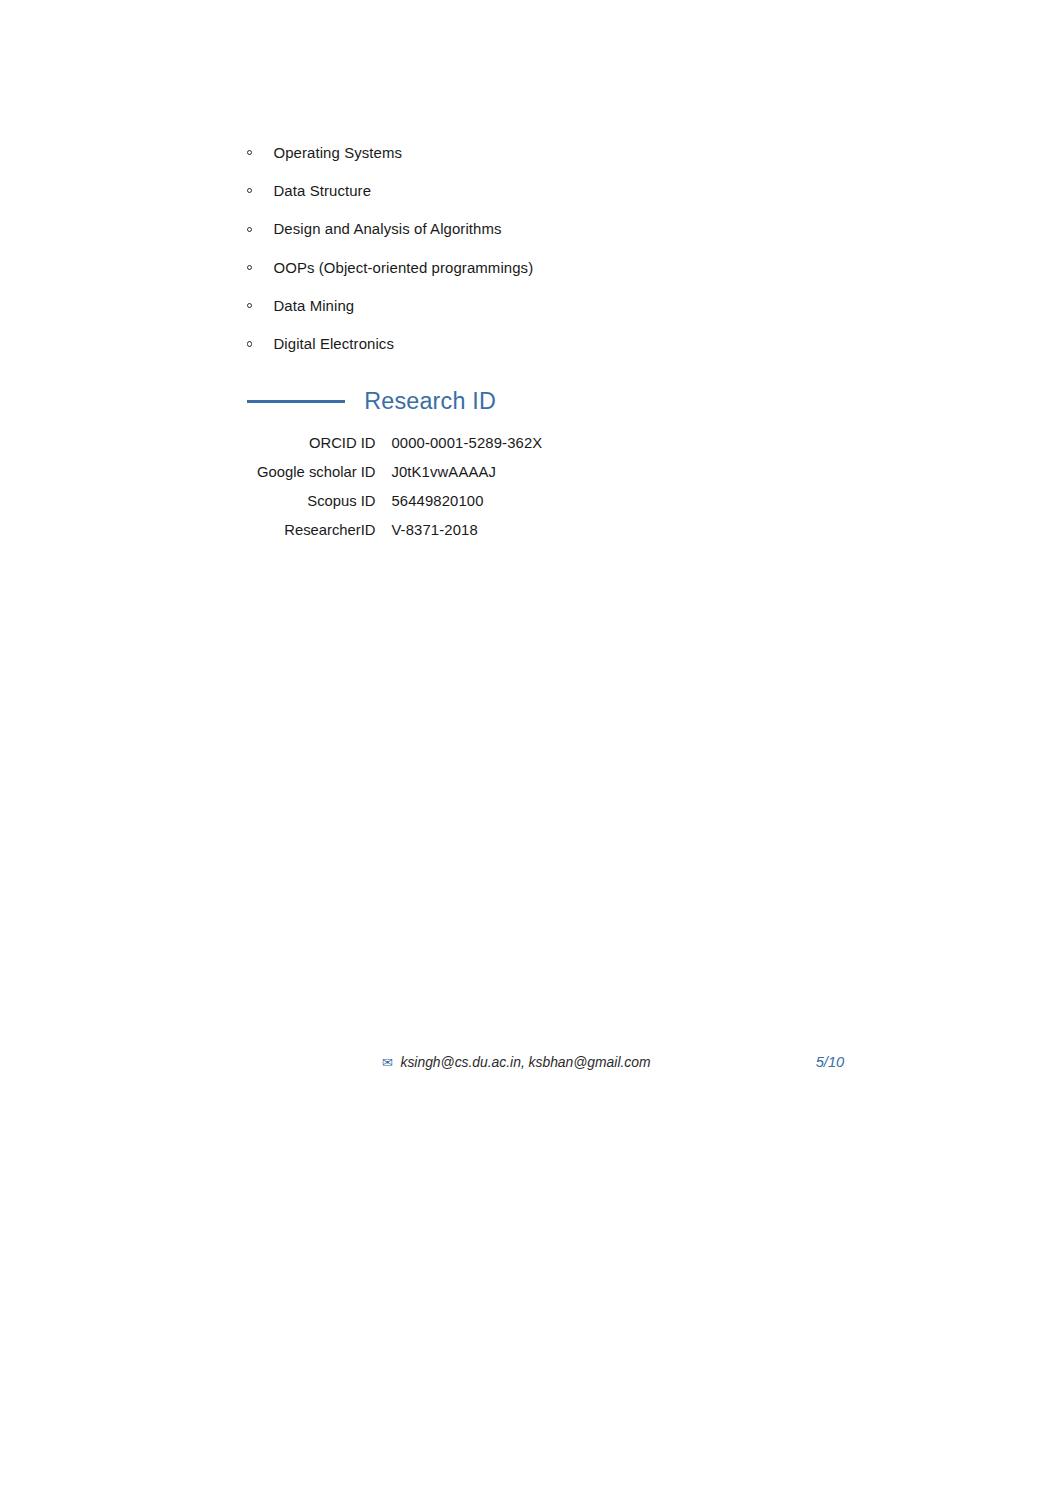Operating Systems
Data Structure
Design and Analysis of Algorithms
OOPs (Object-oriented programmings)
Data Mining
Digital Electronics
Research ID
| ORCID ID | 0000-0001-5289-362X |
| Google scholar ID | J0tK1vwAAAAJ |
| Scopus ID | 56449820100 |
| ResearcherID | V-8371-2018 |
✉ksingh@cs.du.ac.in, ksbhan@gmail.com 5/10